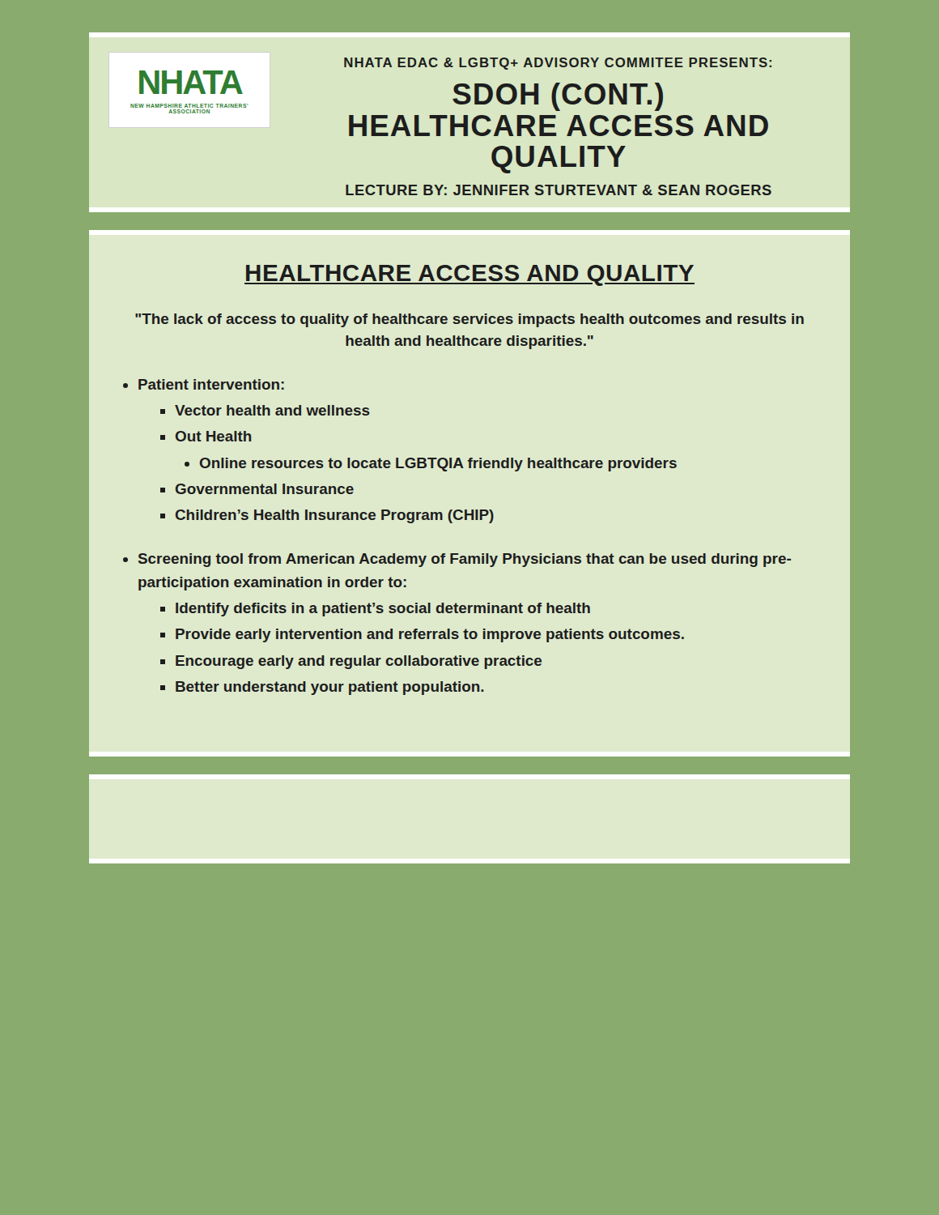NHATA
New Hampshire Athletic Trainers' Association
NHATA EDAC & LGBTQ+ Advisory Commitee Presents:
SDOH (cont.)
Healthcare Access and Quality
Lecture by: Jennifer Sturtevant & Sean Rogers
Healthcare Access and Quality
"The lack of access to quality of healthcare services impacts health outcomes and results in health and healthcare disparities."
Patient intervention:
Vector health and wellness
Out Health
Online resources to locate LGBTQIA friendly healthcare providers
Governmental Insurance
Children’s Health Insurance Program (CHIP)
Screening tool from American Academy of Family Physicians that can be used during pre-participation examination in order to:
Identify deficits in a patient’s social determinant of health
Provide early intervention and referrals to improve patients outcomes.
Encourage early and regular collaborative practice
Better understand your patient population.